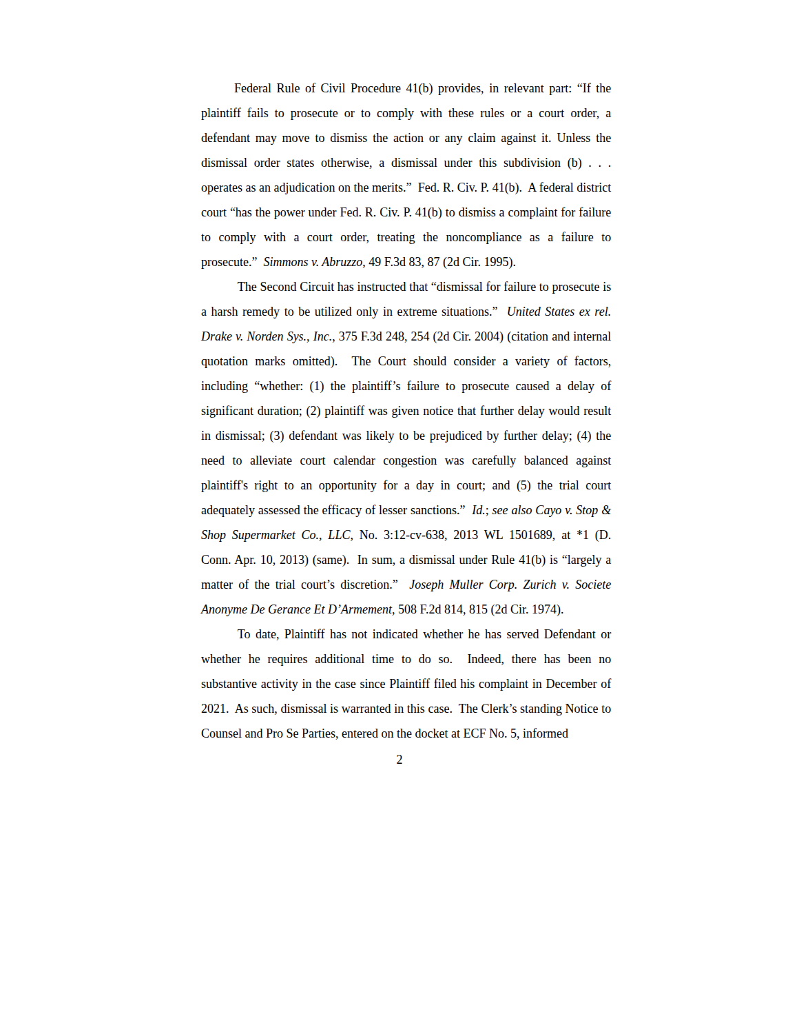Federal Rule of Civil Procedure 41(b) provides, in relevant part: “If the plaintiff fails to prosecute or to comply with these rules or a court order, a defendant may move to dismiss the action or any claim against it. Unless the dismissal order states otherwise, a dismissal under this subdivision (b) . . . operates as an adjudication on the merits.” Fed. R. Civ. P. 41(b). A federal district court “has the power under Fed. R. Civ. P. 41(b) to dismiss a complaint for failure to comply with a court order, treating the noncompliance as a failure to prosecute.” Simmons v. Abruzzo, 49 F.3d 83, 87 (2d Cir. 1995).
The Second Circuit has instructed that “dismissal for failure to prosecute is a harsh remedy to be utilized only in extreme situations.” United States ex rel. Drake v. Norden Sys., Inc., 375 F.3d 248, 254 (2d Cir. 2004) (citation and internal quotation marks omitted). The Court should consider a variety of factors, including “whether: (1) the plaintiff’s failure to prosecute caused a delay of significant duration; (2) plaintiff was given notice that further delay would result in dismissal; (3) defendant was likely to be prejudiced by further delay; (4) the need to alleviate court calendar congestion was carefully balanced against plaintiff's right to an opportunity for a day in court; and (5) the trial court adequately assessed the efficacy of lesser sanctions.” Id.; see also Cayo v. Stop & Shop Supermarket Co., LLC, No. 3:12-cv-638, 2013 WL 1501689, at *1 (D. Conn. Apr. 10, 2013) (same). In sum, a dismissal under Rule 41(b) is “largely a matter of the trial court’s discretion.” Joseph Muller Corp. Zurich v. Societe Anonyme De Gerance Et D’Armement, 508 F.2d 814, 815 (2d Cir. 1974).
To date, Plaintiff has not indicated whether he has served Defendant or whether he requires additional time to do so. Indeed, there has been no substantive activity in the case since Plaintiff filed his complaint in December of 2021. As such, dismissal is warranted in this case. The Clerk’s standing Notice to Counsel and Pro Se Parties, entered on the docket at ECF No. 5, informed
2